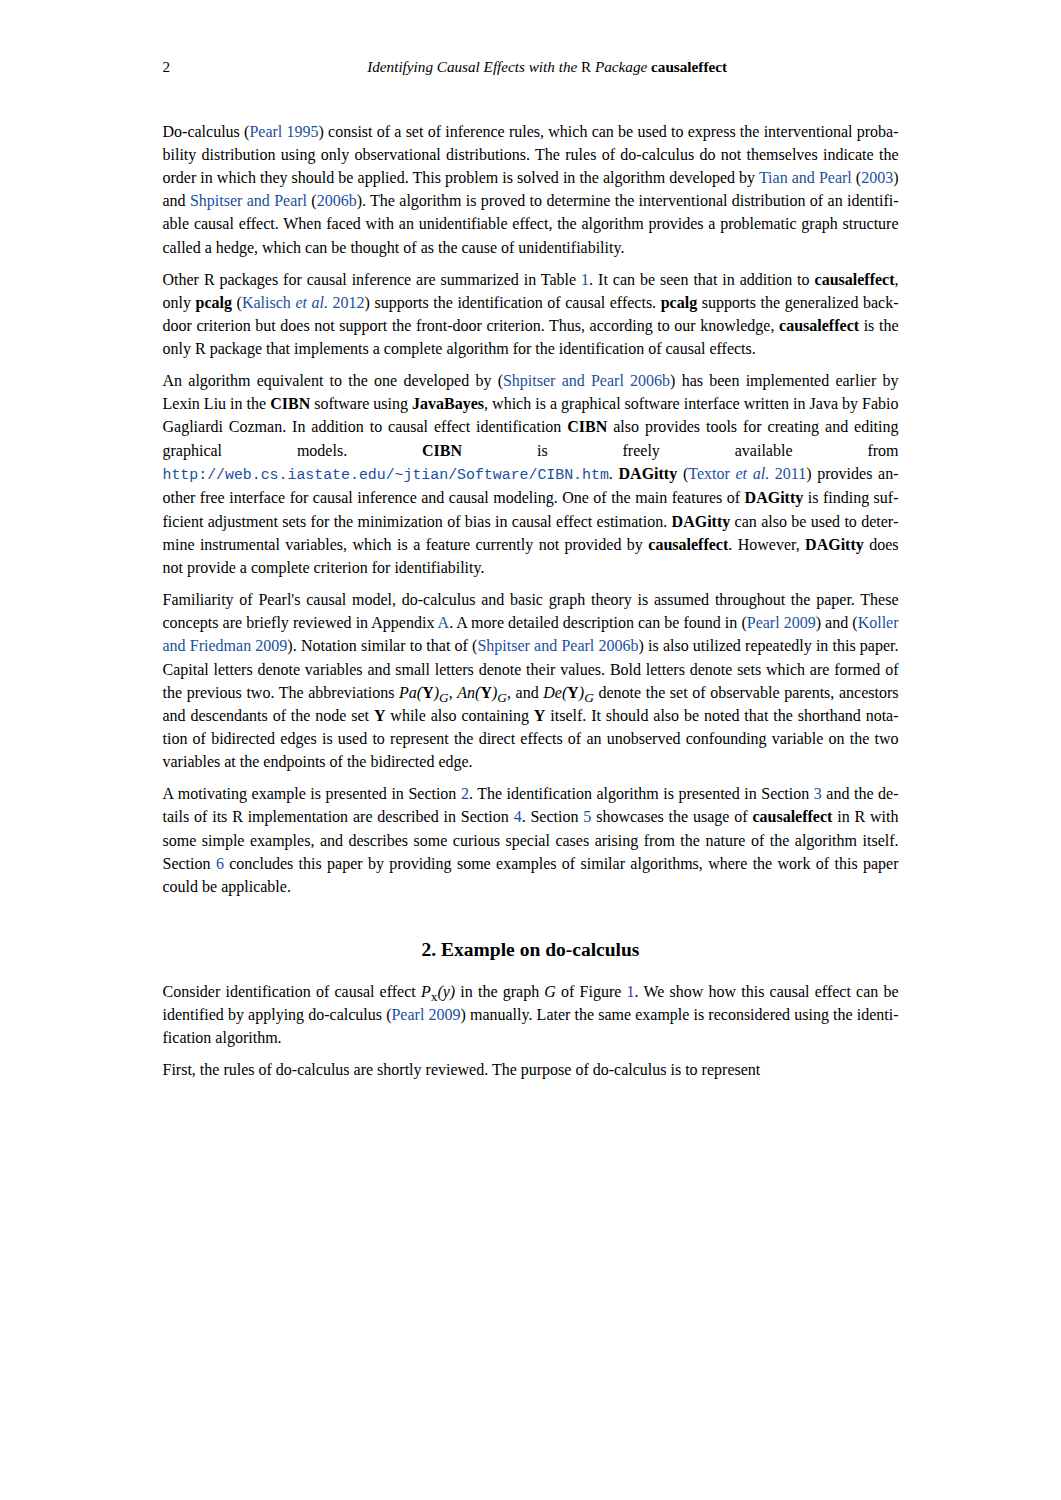2 Identifying Causal Effects with the R Package causaleffect
Do-calculus (Pearl 1995) consist of a set of inference rules, which can be used to express the interventional probability distribution using only observational distributions. The rules of do-calculus do not themselves indicate the order in which they should be applied. This problem is solved in the algorithm developed by Tian and Pearl (2003) and Shpitser and Pearl (2006b). The algorithm is proved to determine the interventional distribution of an identifiable causal effect. When faced with an unidentifiable effect, the algorithm provides a problematic graph structure called a hedge, which can be thought of as the cause of unidentifiability.
Other R packages for causal inference are summarized in Table 1. It can be seen that in addition to causaleffect, only pcalg (Kalisch et al. 2012) supports the identification of causal effects. pcalg supports the generalized back-door criterion but does not support the front-door criterion. Thus, according to our knowledge, causaleffect is the only R package that implements a complete algorithm for the identification of causal effects.
An algorithm equivalent to the one developed by (Shpitser and Pearl 2006b) has been implemented earlier by Lexin Liu in the CIBN software using JavaBayes, which is a graphical software interface written in Java by Fabio Gagliardi Cozman. In addition to causal effect identification CIBN also provides tools for creating and editing graphical models. CIBN is freely available from http://web.cs.iastate.edu/~jtian/Software/CIBN.htm. DAGitty (Textor et al. 2011) provides another free interface for causal inference and causal modeling. One of the main features of DAGitty is finding sufficient adjustment sets for the minimization of bias in causal effect estimation. DAGitty can also be used to determine instrumental variables, which is a feature currently not provided by causaleffect. However, DAGitty does not provide a complete criterion for identifiability.
Familiarity of Pearl's causal model, do-calculus and basic graph theory is assumed throughout the paper. These concepts are briefly reviewed in Appendix A. A more detailed description can be found in (Pearl 2009) and (Koller and Friedman 2009). Notation similar to that of (Shpitser and Pearl 2006b) is also utilized repeatedly in this paper. Capital letters denote variables and small letters denote their values. Bold letters denote sets which are formed of the previous two. The abbreviations Pa(Y)G, An(Y)G, and De(Y)G denote the set of observable parents, ancestors and descendants of the node set Y while also containing Y itself. It should also be noted that the shorthand notation of bidirected edges is used to represent the direct effects of an unobserved confounding variable on the two variables at the endpoints of the bidirected edge.
A motivating example is presented in Section 2. The identification algorithm is presented in Section 3 and the details of its R implementation are described in Section 4. Section 5 showcases the usage of causaleffect in R with some simple examples, and describes some curious special cases arising from the nature of the algorithm itself. Section 6 concludes this paper by providing some examples of similar algorithms, where the work of this paper could be applicable.
2. Example on do-calculus
Consider identification of causal effect Px(y) in the graph G of Figure 1. We show how this causal effect can be identified by applying do-calculus (Pearl 2009) manually. Later the same example is reconsidered using the identification algorithm.
First, the rules of do-calculus are shortly reviewed. The purpose of do-calculus is to represent